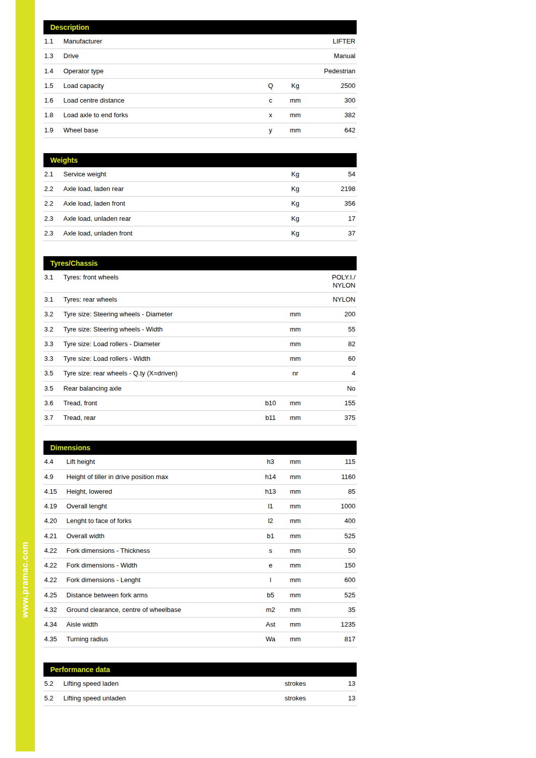www.pramac.com
Description
| 1.1 | Manufacturer | | | LIFTER |
| 1.3 | Drive | | | Manual |
| 1.4 | Operator type | | | Pedestrian |
| 1.5 | Load capacity | Q | Kg | 2500 |
| 1.6 | Load centre distance | c | mm | 300 |
| 1.8 | Load axle to end forks | x | mm | 382 |
| 1.9 | Wheel base | y | mm | 642 |
Weights
| 2.1 | Service weight | | Kg | 54 |
| 2.2 | Axle load, laden rear | | Kg | 2198 |
| 2.2 | Axle load, laden front | | Kg | 356 |
| 2.3 | Axle load, unladen rear | | Kg | 17 |
| 2.3 | Axle load, unladen front | | Kg | 37 |
Tyres/Chassis
| 3.1 | Tyres: front wheels | | | POLY.I./ NYLON |
| 3.1 | Tyres: rear wheels | | | NYLON |
| 3.2 | Tyre size: Steering wheels - Diameter | | mm | 200 |
| 3.2 | Tyre size: Steering wheels - Width | | mm | 55 |
| 3.3 | Tyre size: Load rollers - Diameter | | mm | 82 |
| 3.3 | Tyre size: Load rollers - Width | | mm | 60 |
| 3.5 | Tyre size: rear wheels - Q.ty (X=driven) | | nr | 4 |
| 3.5 | Rear balancing axle | | | No |
| 3.6 | Tread, front | b10 | mm | 155 |
| 3.7 | Tread, rear | b11 | mm | 375 |
Dimensions
| 4.4 | Lift height | h3 | mm | 115 |
| 4.9 | Height of tiller in drive position max | h14 | mm | 1160 |
| 4.15 | Height, lowered | h13 | mm | 85 |
| 4.19 | Overall lenght | l1 | mm | 1000 |
| 4.20 | Lenght to face of forks | l2 | mm | 400 |
| 4.21 | Overall width | b1 | mm | 525 |
| 4.22 | Fork dimensions - Thickness | s | mm | 50 |
| 4.22 | Fork dimensions - Width | e | mm | 150 |
| 4.22 | Fork dimensions - Lenght | l | mm | 600 |
| 4.25 | Distance between fork arms | b5 | mm | 525 |
| 4.32 | Ground clearance, centre of wheelbase | m2 | mm | 35 |
| 4.34 | Aisle width | Ast | mm | 1235 |
| 4.35 | Turning radius | Wa | mm | 817 |
Performance data
| 5.2 | Lifting speed laden | | strokes | 13 |
| 5.2 | Lifting speed unladen | | strokes | 13 |